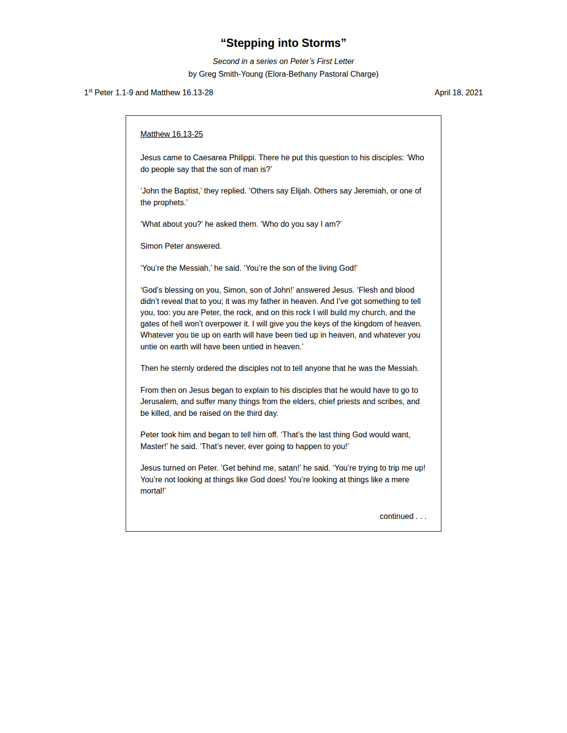“Stepping into Storms”
Second in a series on Peter’s First Letter
by Greg Smith-Young (Elora-Bethany Pastoral Charge)
1st Peter 1.1-9 and Matthew 16.13-28 April 18, 2021
Matthew 16.13-25
Jesus came to Caesarea Philippi. There he put this question to his disciples: ‘Who do people say that the son of man is?’
‘John the Baptist,’ they replied. ‘Others say Elijah. Others say Jeremiah, or one of the prophets.’
‘What about you?’ he asked them. ‘Who do you say I am?’
Simon Peter answered.
‘You’re the Messiah,’ he said. ‘You’re the son of the living God!’
‘God’s blessing on you, Simon, son of John!’ answered Jesus. ‘Flesh and blood didn’t reveal that to you; it was my father in heaven. And I’ve got something to tell you, too: you are Peter, the rock, and on this rock I will build my church, and the gates of hell won’t overpower it. I will give you the keys of the kingdom of heaven. Whatever you tie up on earth will have been tied up in heaven, and whatever you untie on earth will have been untied in heaven.’
Then he sternly ordered the disciples not to tell anyone that he was the Messiah.
From then on Jesus began to explain to his disciples that he would have to go to Jerusalem, and suffer many things from the elders, chief priests and scribes, and be killed, and be raised on the third day.
Peter took him and began to tell him off. ‘That’s the last thing God would want, Master!’ he said. ‘That’s never, ever going to happen to you!’
Jesus turned on Peter. ‘Get behind me, satan!’ he said. ‘You’re trying to trip me up! You’re not looking at things like God does! You’re looking at things like a mere mortal!’
continued . . .